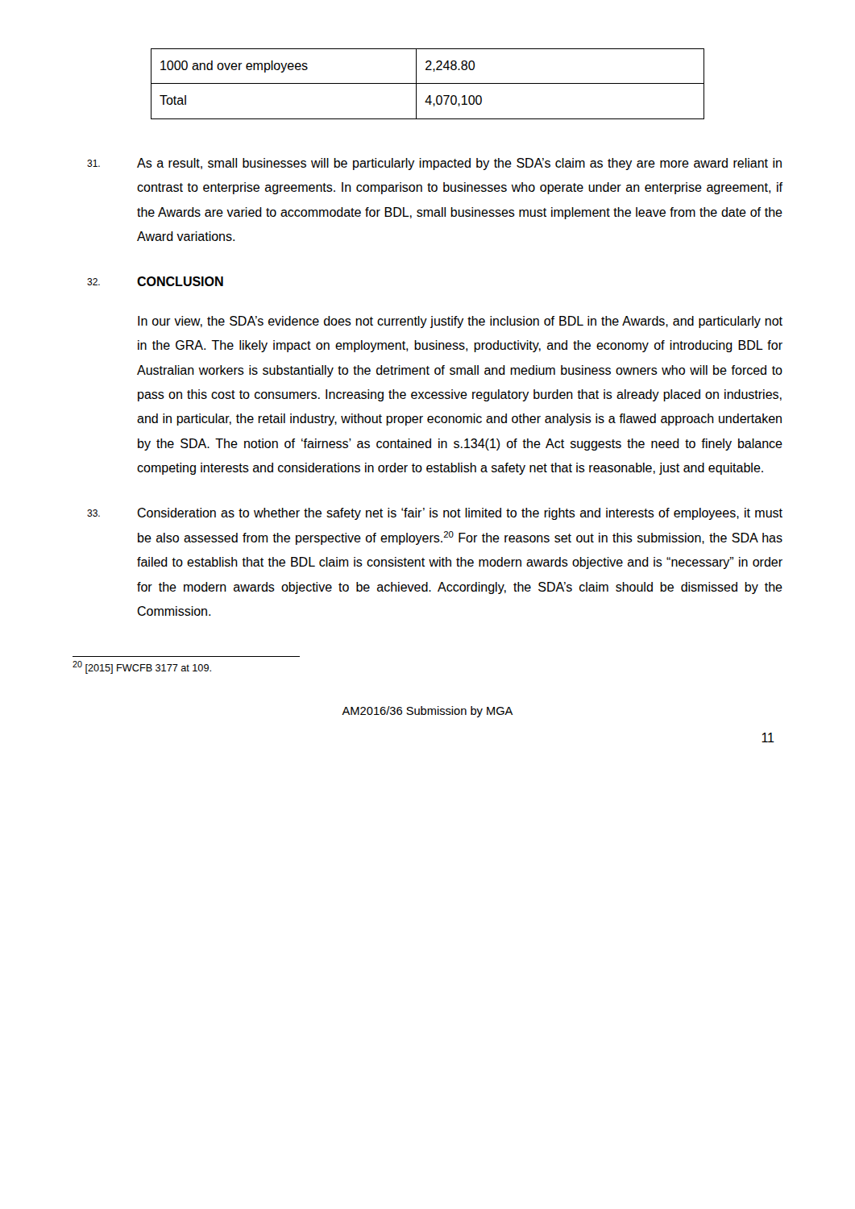| 1000 and over employees | 2,248.80 |
| Total | 4,070,100 |
31. As a result, small businesses will be particularly impacted by the SDA’s claim as they are more award reliant in contrast to enterprise agreements. In comparison to businesses who operate under an enterprise agreement, if the Awards are varied to accommodate for BDL, small businesses must implement the leave from the date of the Award variations.
32. Conclusion
In our view, the SDA’s evidence does not currently justify the inclusion of BDL in the Awards, and particularly not in the GRA. The likely impact on employment, business, productivity, and the economy of introducing BDL for Australian workers is substantially to the detriment of small and medium business owners who will be forced to pass on this cost to consumers. Increasing the excessive regulatory burden that is already placed on industries, and in particular, the retail industry, without proper economic and other analysis is a flawed approach undertaken by the SDA. The notion of ‘fairness’ as contained in s.134(1) of the Act suggests the need to finely balance competing interests and considerations in order to establish a safety net that is reasonable, just and equitable.
33. Consideration as to whether the safety net is ‘fair’ is not limited to the rights and interests of employees, it must be also assessed from the perspective of employers.20 For the reasons set out in this submission, the SDA has failed to establish that the BDL claim is consistent with the modern awards objective and is “necessary” in order for the modern awards objective to be achieved. Accordingly, the SDA’s claim should be dismissed by the Commission.
20 [2015] FWCFB 3177 at 109.
AM2016/36 Submission by MGA
11